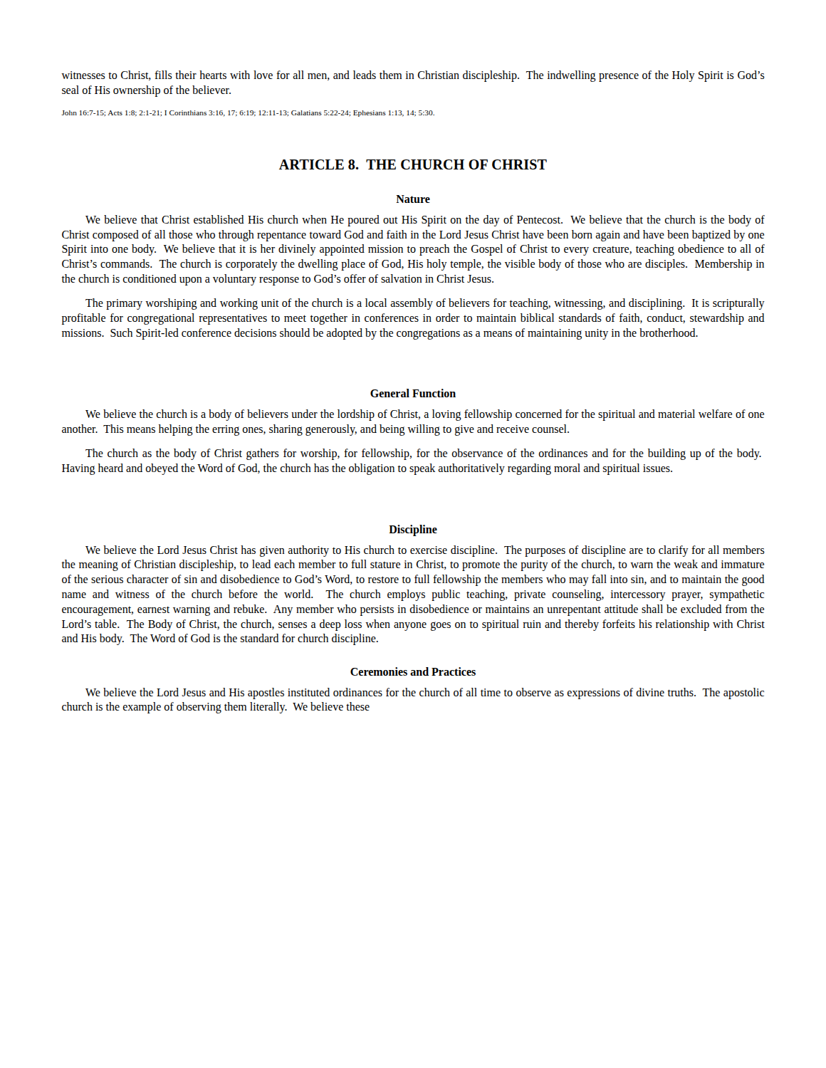witnesses to Christ, fills their hearts with love for all men, and leads them in Christian discipleship. The indwelling presence of the Holy Spirit is God’s seal of His ownership of the believer.
John 16:7-15; Acts 1:8; 2:1-21; I Corinthians 3:16, 17; 6:19; 12:11-13; Galatians 5:22-24; Ephesians 1:13, 14; 5:30.
ARTICLE 8. THE CHURCH OF CHRIST
Nature
We believe that Christ established His church when He poured out His Spirit on the day of Pentecost. We believe that the church is the body of Christ composed of all those who through repentance toward God and faith in the Lord Jesus Christ have been born again and have been baptized by one Spirit into one body. We believe that it is her divinely appointed mission to preach the Gospel of Christ to every creature, teaching obedience to all of Christ’s commands. The church is corporately the dwelling place of God, His holy temple, the visible body of those who are disciples. Membership in the church is conditioned upon a voluntary response to God’s offer of salvation in Christ Jesus.
The primary worshiping and working unit of the church is a local assembly of believers for teaching, witnessing, and disciplining. It is scripturally profitable for congregational representatives to meet together in conferences in order to maintain biblical standards of faith, conduct, stewardship and missions. Such Spirit-led conference decisions should be adopted by the congregations as a means of maintaining unity in the brotherhood.
General Function
We believe the church is a body of believers under the lordship of Christ, a loving fellowship concerned for the spiritual and material welfare of one another. This means helping the erring ones, sharing generously, and being willing to give and receive counsel.
The church as the body of Christ gathers for worship, for fellowship, for the observance of the ordinances and for the building up of the body. Having heard and obeyed the Word of God, the church has the obligation to speak authoritatively regarding moral and spiritual issues.
Discipline
We believe the Lord Jesus Christ has given authority to His church to exercise discipline. The purposes of discipline are to clarify for all members the meaning of Christian discipleship, to lead each member to full stature in Christ, to promote the purity of the church, to warn the weak and immature of the serious character of sin and disobedience to God’s Word, to restore to full fellowship the members who may fall into sin, and to maintain the good name and witness of the church before the world. The church employs public teaching, private counseling, intercessory prayer, sympathetic encouragement, earnest warning and rebuke. Any member who persists in disobedience or maintains an unrepentant attitude shall be excluded from the Lord’s table. The Body of Christ, the church, senses a deep loss when anyone goes on to spiritual ruin and thereby forfeits his relationship with Christ and His body. The Word of God is the standard for church discipline.
Ceremonies and Practices
We believe the Lord Jesus and His apostles instituted ordinances for the church of all time to observe as expressions of divine truths. The apostolic church is the example of observing them literally. We believe these